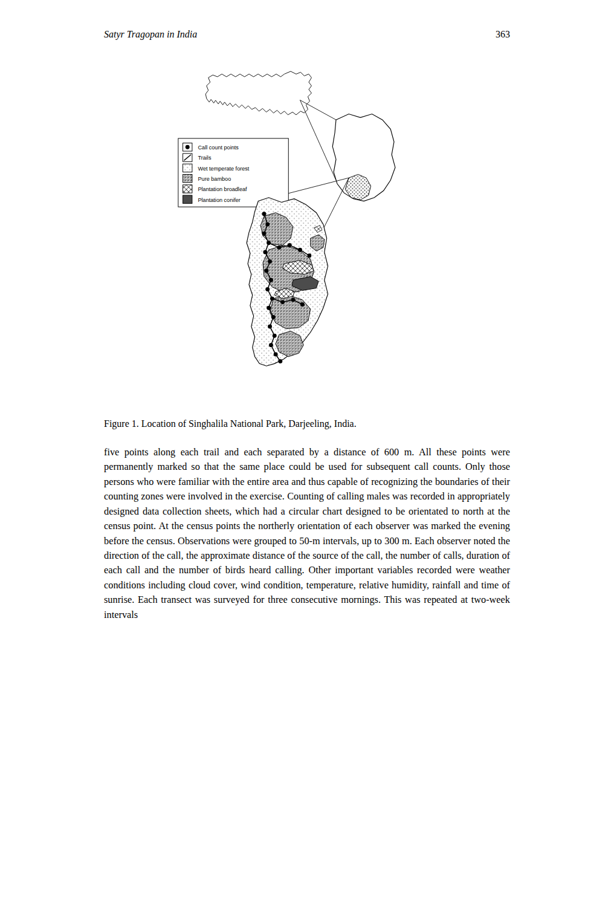Satyr Tragopan in India 363
Call count points Trails Wet temperate forest Pure bamboo Plantation broadleaf Plantation conifer
Figure 1. Location of Singhalila National Park, Darjeeling, India.
five points along each trail and each separated by a distance of 600 m. All these points were permanently marked so that the same place could be used for subsequent call counts. Only those persons who were familiar with the entire area and thus capable of recognizing the boundaries of their counting zones were involved in the exercise. Counting of calling males was recorded in appropriately designed data collection sheets, which had a circular chart designed to be orientated to north at the census point. At the census points the northerly orientation of each observer was marked the evening before the census. Observations were grouped to 50-m intervals, up to 300 m. Each observer noted the direction of the call, the approximate distance of the source of the call, the number of calls, duration of each call and the number of birds heard calling. Other important variables recorded were weather conditions including cloud cover, wind condition, temperature, relative humidity, rainfall and time of sunrise. Each transect was surveyed for three consecutive mornings. This was repeated at two-week intervals